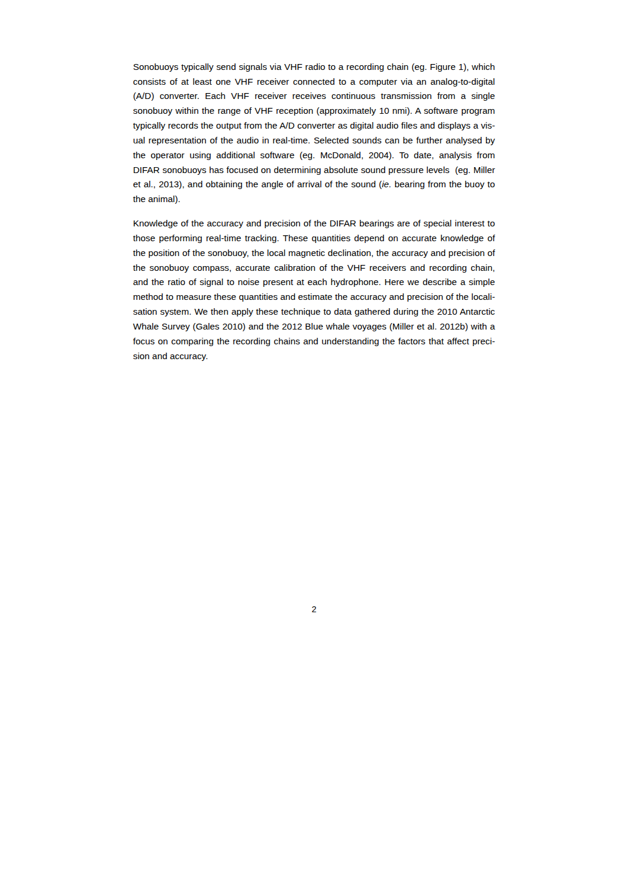Sonobuoys typically send signals via VHF radio to a recording chain (eg. Figure 1), which consists of at least one VHF receiver connected to a computer via an analog-to-digital (A/D) converter. Each VHF receiver receives continuous transmission from a single sonobuoy within the range of VHF reception (approximately 10 nmi). A software program typically records the output from the A/D converter as digital audio files and displays a visual representation of the audio in real-time. Selected sounds can be further analysed by the operator using additional software (eg. McDonald, 2004). To date, analysis from DIFAR sonobuoys has focused on determining absolute sound pressure levels (eg. Miller et al., 2013), and obtaining the angle of arrival of the sound (ie. bearing from the buoy to the animal).
Knowledge of the accuracy and precision of the DIFAR bearings are of special interest to those performing real-time tracking. These quantities depend on accurate knowledge of the position of the sonobuoy, the local magnetic declination, the accuracy and precision of the sonobuoy compass, accurate calibration of the VHF receivers and recording chain, and the ratio of signal to noise present at each hydrophone. Here we describe a simple method to measure these quantities and estimate the accuracy and precision of the localisation system. We then apply these technique to data gathered during the 2010 Antarctic Whale Survey (Gales 2010) and the 2012 Blue whale voyages (Miller et al. 2012b) with a focus on comparing the recording chains and understanding the factors that affect precision and accuracy.
2